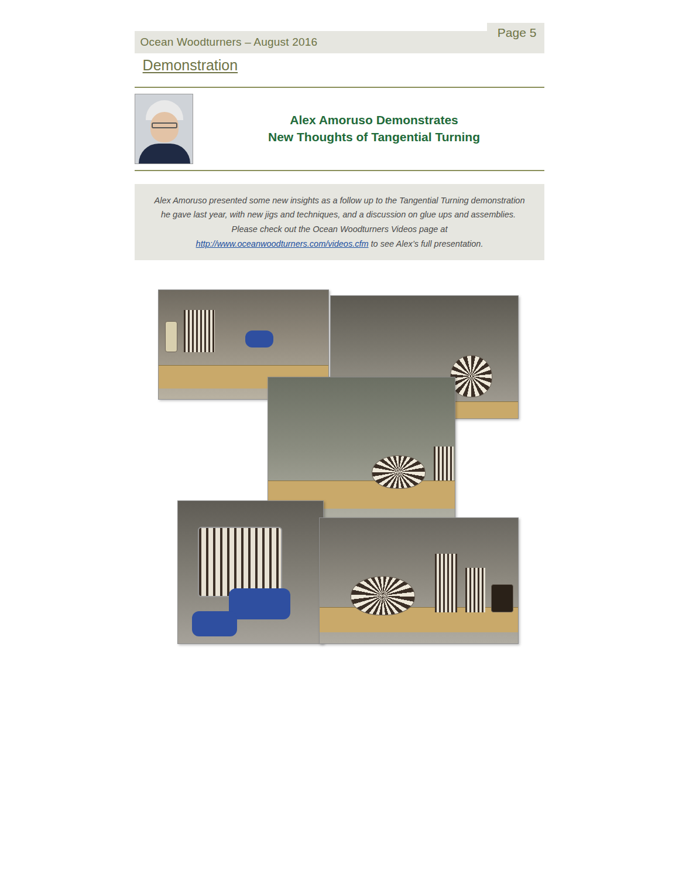Ocean Woodturners – August 2016
Page 5
Demonstration
Alex Amoruso Demonstrates
New Thoughts of Tangential Turning
Alex Amoruso presented some new insights as a follow up to the Tangential Turning demonstration he gave last year, with new jigs and techniques, and a discussion on glue ups and assemblies. Please check out the Ocean Woodturners Videos page at http://www.oceanwoodturners.com/videos.cfm to see Alex’s full presentation.